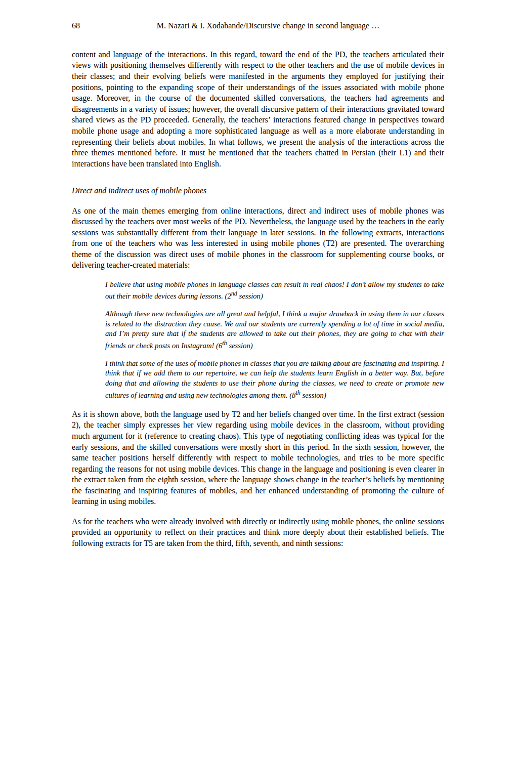68 M. Nazari & I. Xodabande/Discursive change in second language …
content and language of the interactions. In this regard, toward the end of the PD, the teachers articulated their views with positioning themselves differently with respect to the other teachers and the use of mobile devices in their classes; and their evolving beliefs were manifested in the arguments they employed for justifying their positions, pointing to the expanding scope of their understandings of the issues associated with mobile phone usage. Moreover, in the course of the documented skilled conversations, the teachers had agreements and disagreements in a variety of issues; however, the overall discursive pattern of their interactions gravitated toward shared views as the PD proceeded. Generally, the teachers’ interactions featured change in perspectives toward mobile phone usage and adopting a more sophisticated language as well as a more elaborate understanding in representing their beliefs about mobiles. In what follows, we present the analysis of the interactions across the three themes mentioned before. It must be mentioned that the teachers chatted in Persian (their L1) and their interactions have been translated into English.
Direct and indirect uses of mobile phones
As one of the main themes emerging from online interactions, direct and indirect uses of mobile phones was discussed by the teachers over most weeks of the PD. Nevertheless, the language used by the teachers in the early sessions was substantially different from their language in later sessions. In the following extracts, interactions from one of the teachers who was less interested in using mobile phones (T2) are presented. The overarching theme of the discussion was direct uses of mobile phones in the classroom for supplementing course books, or delivering teacher-created materials:
I believe that using mobile phones in language classes can result in real chaos! I don’t allow my students to take out their mobile devices during lessons. (2nd session)
Although these new technologies are all great and helpful, I think a major drawback in using them in our classes is related to the distraction they cause. We and our students are currently spending a lot of time in social media, and I’m pretty sure that if the students are allowed to take out their phones, they are going to chat with their friends or check posts on Instagram! (6th session)
I think that some of the uses of mobile phones in classes that you are talking about are fascinating and inspiring. I think that if we add them to our repertoire, we can help the students learn English in a better way. But, before doing that and allowing the students to use their phone during the classes, we need to create or promote new cultures of learning and using new technologies among them. (8th session)
As it is shown above, both the language used by T2 and her beliefs changed over time. In the first extract (session 2), the teacher simply expresses her view regarding using mobile devices in the classroom, without providing much argument for it (reference to creating chaos). This type of negotiating conflicting ideas was typical for the early sessions, and the skilled conversations were mostly short in this period. In the sixth session, however, the same teacher positions herself differently with respect to mobile technologies, and tries to be more specific regarding the reasons for not using mobile devices. This change in the language and positioning is even clearer in the extract taken from the eighth session, where the language shows change in the teacher’s beliefs by mentioning the fascinating and inspiring features of mobiles, and her enhanced understanding of promoting the culture of learning in using mobiles.
As for the teachers who were already involved with directly or indirectly using mobile phones, the online sessions provided an opportunity to reflect on their practices and think more deeply about their established beliefs. The following extracts for T5 are taken from the third, fifth, seventh, and ninth sessions: